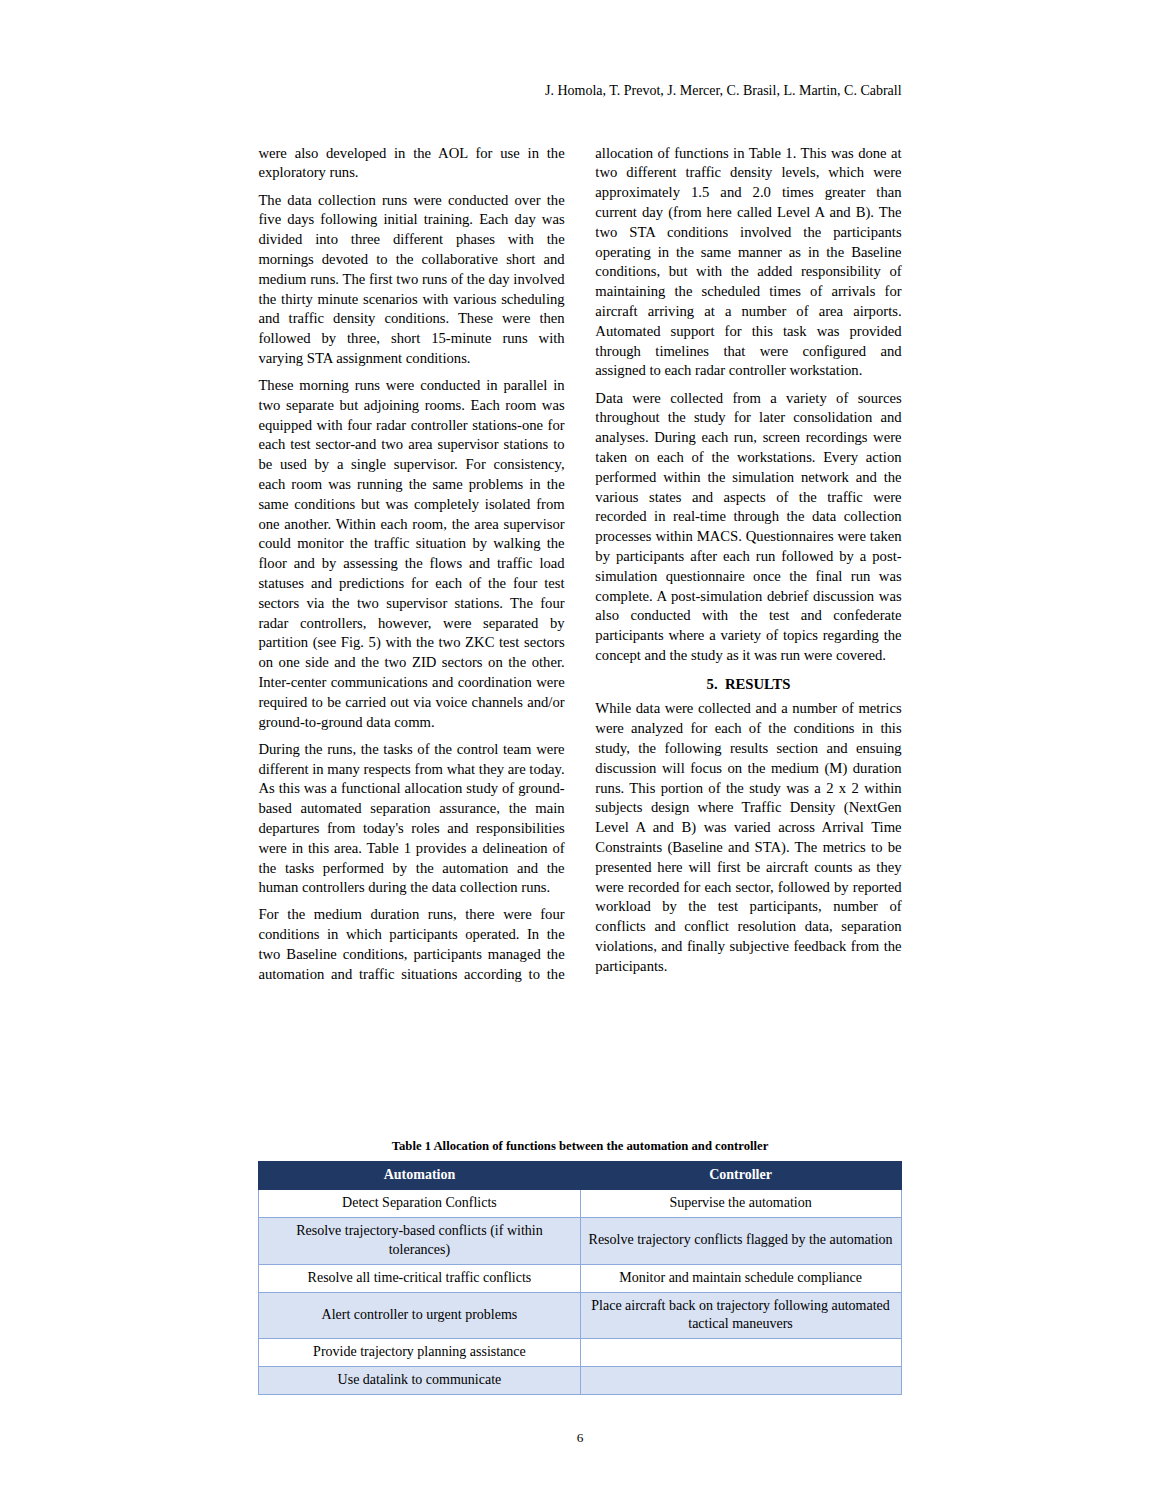J. Homola, T. Prevot, J. Mercer, C. Brasil, L. Martin, C. Cabrall
were also developed in the AOL for use in the exploratory runs.
The data collection runs were conducted over the five days following initial training. Each day was divided into three different phases with the mornings devoted to the collaborative short and medium runs. The first two runs of the day involved the thirty minute scenarios with various scheduling and traffic density conditions. These were then followed by three, short 15-minute runs with varying STA assignment conditions.
These morning runs were conducted in parallel in two separate but adjoining rooms. Each room was equipped with four radar controller stations-one for each test sector-and two area supervisor stations to be used by a single supervisor. For consistency, each room was running the same problems in the same conditions but was completely isolated from one another. Within each room, the area supervisor could monitor the traffic situation by walking the floor and by assessing the flows and traffic load statuses and predictions for each of the four test sectors via the two supervisor stations. The four radar controllers, however, were separated by partition (see Fig. 5) with the two ZKC test sectors on one side and the two ZID sectors on the other. Inter-center communications and coordination were required to be carried out via voice channels and/or ground-to-ground data comm.
During the runs, the tasks of the control team were different in many respects from what they are today. As this was a functional allocation study of ground-based automated separation assurance, the main departures from today's roles and responsibilities were in this area. Table 1 provides a delineation of the tasks performed by the automation and the human controllers during the data collection runs.
For the medium duration runs, there were four conditions in which participants operated. In the two Baseline conditions, participants managed the automation and traffic situations according to the allocation of functions in Table 1. This was done at two different traffic density levels, which were approximately 1.5 and 2.0 times greater than current day (from here called Level A and B). The two STA conditions involved the participants operating in the same manner as in the Baseline conditions, but with the added responsibility of maintaining the scheduled times of arrivals for aircraft arriving at a number of area airports. Automated support for this task was provided through timelines that were configured and assigned to each radar controller workstation.
Data were collected from a variety of sources throughout the study for later consolidation and analyses. During each run, screen recordings were taken on each of the workstations. Every action performed within the simulation network and the various states and aspects of the traffic were recorded in real-time through the data collection processes within MACS. Questionnaires were taken by participants after each run followed by a post-simulation questionnaire once the final run was complete. A post-simulation debrief discussion was also conducted with the test and confederate participants where a variety of topics regarding the concept and the study as it was run were covered.
5. RESULTS
While data were collected and a number of metrics were analyzed for each of the conditions in this study, the following results section and ensuing discussion will focus on the medium (M) duration runs. This portion of the study was a 2 x 2 within subjects design where Traffic Density (NextGen Level A and B) was varied across Arrival Time Constraints (Baseline and STA). The metrics to be presented here will first be aircraft counts as they were recorded for each sector, followed by reported workload by the test participants, number of conflicts and conflict resolution data, separation violations, and finally subjective feedback from the participants.
Table 1 Allocation of functions between the automation and controller
| Automation | Controller |
| --- | --- |
| Detect Separation Conflicts | Supervise the automation |
| Resolve trajectory-based conflicts (if within tolerances) | Resolve trajectory conflicts flagged by the automation |
| Resolve all time-critical traffic conflicts | Monitor and maintain schedule compliance |
| Alert controller to urgent problems | Place aircraft back on trajectory following automated tactical maneuvers |
| Provide trajectory planning assistance | |
| Use datalink to communicate | |
6